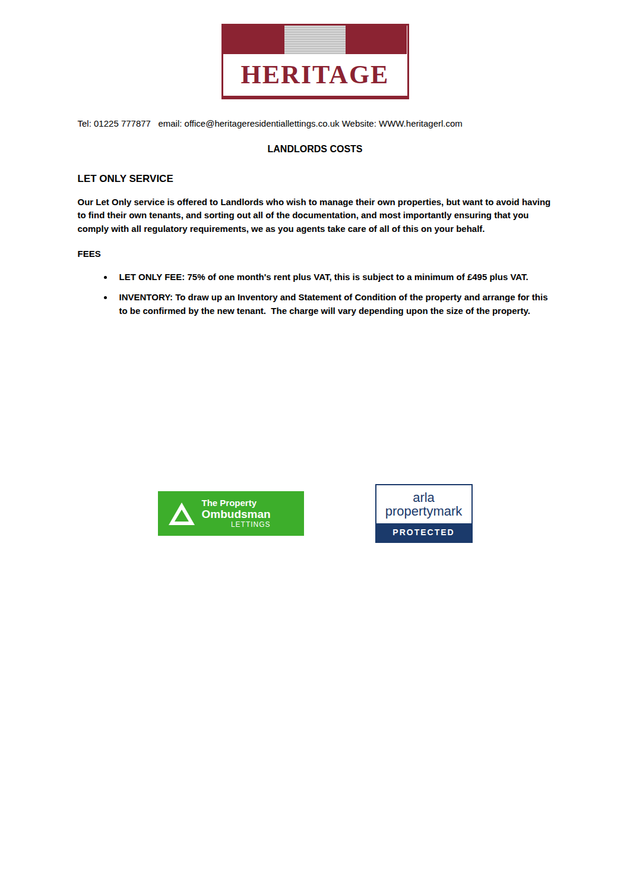HERITAGE
RESIDENTIAL LETTINGS
Tel: 01225 777877 email: office@heritageresidentiallettings.co.uk Website: WWW.heritagerl.com
LANDLORDS COSTS
LET ONLY SERVICE
Our Let Only service is offered to Landlords who wish to manage their own properties, but want to avoid having to find their own tenants, and sorting out all of the documentation, and most importantly ensuring that you comply with all regulatory requirements, we as you agents take care of all of this on your behalf.
FEES
LET ONLY FEE: 75% of one month's rent plus VAT, this is subject to a minimum of £495 plus VAT.
INVENTORY: To draw up an Inventory and Statement of Condition of the property and arrange for this to be confirmed by the new tenant. The charge will vary depending upon the size of the property.
The Property
Ombudsman
LETTINGS
arla
propertymark
PROTECTED